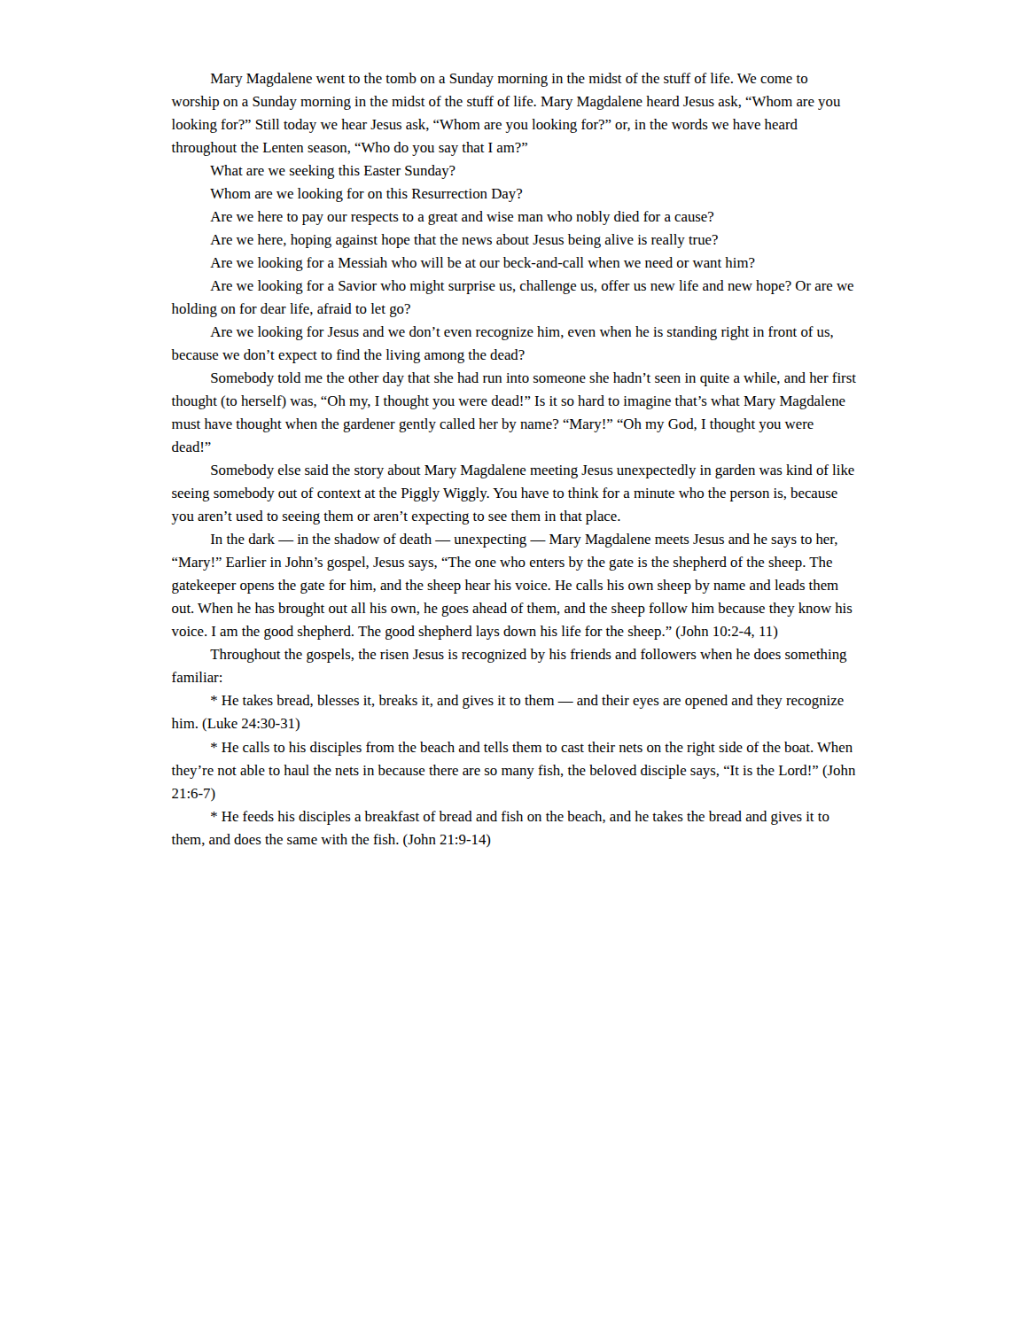Mary Magdalene went to the tomb on a Sunday morning in the midst of the stuff of life. We come to worship on a Sunday morning in the midst of the stuff of life. Mary Magdalene heard Jesus ask, “Whom are you looking for?” Still today we hear Jesus ask, “Whom are you looking for?” or, in the words we have heard throughout the Lenten season, “Who do you say that I am?”
What are we seeking this Easter Sunday?
Whom are we looking for on this Resurrection Day?
Are we here to pay our respects to a great and wise man who nobly died for a cause?
Are we here, hoping against hope that the news about Jesus being alive is really true?
Are we looking for a Messiah who will be at our beck-and-call when we need or want him?
Are we looking for a Savior who might surprise us, challenge us, offer us new life and new hope? Or are we holding on for dear life, afraid to let go?
Are we looking for Jesus and we don’t even recognize him, even when he is standing right in front of us, because we don’t expect to find the living among the dead?
Somebody told me the other day that she had run into someone she hadn’t seen in quite a while, and her first thought (to herself) was, “Oh my, I thought you were dead!” Is it so hard to imagine that’s what Mary Magdalene must have thought when the gardener gently called her by name? “Mary!” “Oh my God, I thought you were dead!”
Somebody else said the story about Mary Magdalene meeting Jesus unexpectedly in garden was kind of like seeing somebody out of context at the Piggly Wiggly. You have to think for a minute who the person is, because you aren’t used to seeing them or aren’t expecting to see them in that place.
In the dark — in the shadow of death — unexpecting — Mary Magdalene meets Jesus and he says to her, “Mary!” Earlier in John’s gospel, Jesus says, “The one who enters by the gate is the shepherd of the sheep. The gatekeeper opens the gate for him, and the sheep hear his voice. He calls his own sheep by name and leads them out. When he has brought out all his own, he goes ahead of them, and the sheep follow him because they know his voice. I am the good shepherd. The good shepherd lays down his life for the sheep.” (John 10:2-4, 11)
Throughout the gospels, the risen Jesus is recognized by his friends and followers when he does something familiar:
* He takes bread, blesses it, breaks it, and gives it to them — and their eyes are opened and they recognize him. (Luke 24:30-31)
* He calls to his disciples from the beach and tells them to cast their nets on the right side of the boat. When they’re not able to haul the nets in because there are so many fish, the beloved disciple says, “It is the Lord!” (John 21:6-7)
* He feeds his disciples a breakfast of bread and fish on the beach, and he takes the bread and gives it to them, and does the same with the fish. (John 21:9-14)